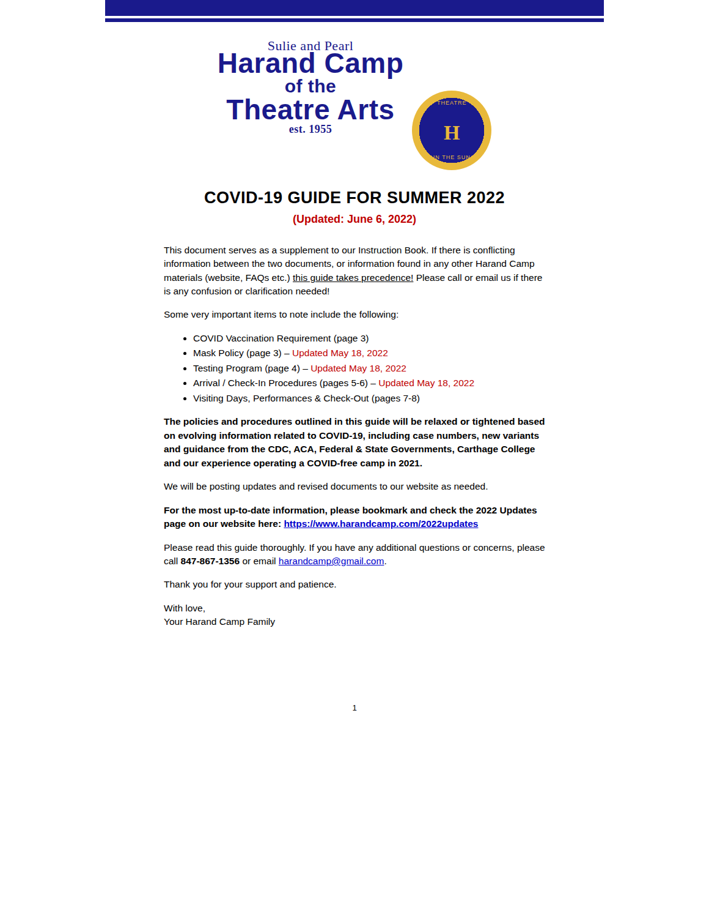Sulie and Pearl
Harand Camp
of the
Theatre Arts
est. 1955
THEATRE H IN THE SUN
COVID-19 GUIDE FOR SUMMER 2022
(Updated: June 6, 2022)
This document serves as a supplement to our Instruction Book. If there is conflicting information between the two documents, or information found in any other Harand Camp materials (website, FAQs etc.) this guide takes precedence! Please call or email us if there is any confusion or clarification needed!
Some very important items to note include the following:
COVID Vaccination Requirement (page 3)
Mask Policy (page 3) – Updated May 18, 2022
Testing Program (page 4) – Updated May 18, 2022
Arrival / Check-In Procedures (pages 5-6) – Updated May 18, 2022
Visiting Days, Performances & Check-Out (pages 7-8)
The policies and procedures outlined in this guide will be relaxed or tightened based on evolving information related to COVID-19, including case numbers, new variants and guidance from the CDC, ACA, Federal & State Governments, Carthage College and our experience operating a COVID-free camp in 2021.
We will be posting updates and revised documents to our website as needed.
For the most up-to-date information, please bookmark and check the 2022 Updates page on our website here: https://www.harandcamp.com/2022updates
Please read this guide thoroughly. If you have any additional questions or concerns, please call 847-867-1356 or email harandcamp@gmail.com.
Thank you for your support and patience.
With love,
Your Harand Camp Family
1